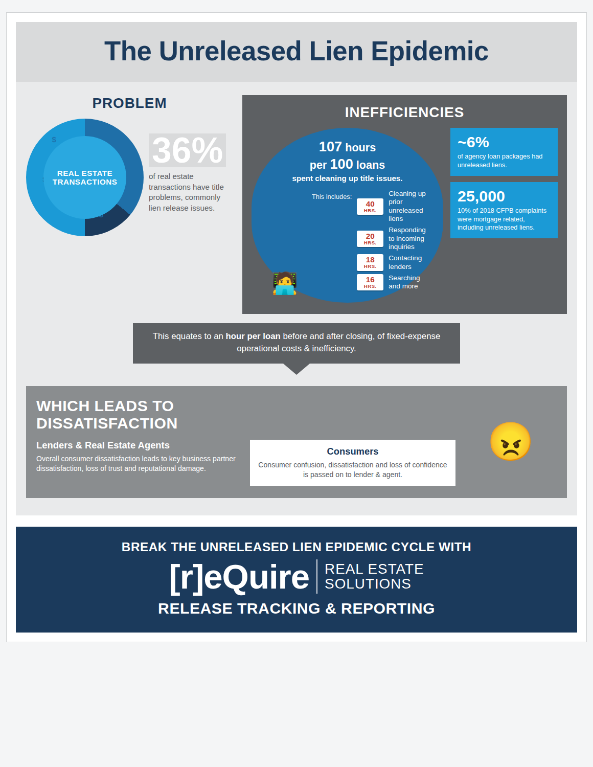The Unreleased Lien Epidemic
PROBLEM
$$$$$$$
REAL ESTATE
TRANSACTIONS
36%
of real estate transactions have title problems, commonly lien release issues.
INEFFICIENCIES
107 hours
per 100 loans
spent cleaning up title issues.
🧑‍💻
This includes:
40 HRS. Cleaning up prior unreleased liens
20 HRS. Responding to incoming inquiries
18 HRS. Contacting lenders
16 HRS. Searching and more
~6%
of agency loan packages had unreleased liens.
25,000
10% of 2018 CFPB complaints were mortgage related, including unreleased liens.
This equates to an hour per loan before and after closing, of fixed-expense operational costs & inefficiency.
WHICH LEADS TO
DISSATISFACTION
Lenders & Real Estate Agents
Overall consumer dissatisfaction leads to key business partner dissatisfaction, loss of trust and reputational damage.
Consumers
Consumer confusion, dissatisfaction and loss of confidence is passed on to lender & agent.
😠
BREAK THE UNRELEASED LIEN EPIDEMIC CYCLE WITH
[r]eQuire
REAL ESTATE
SOLUTIONS
RELEASE TRACKING & REPORTING